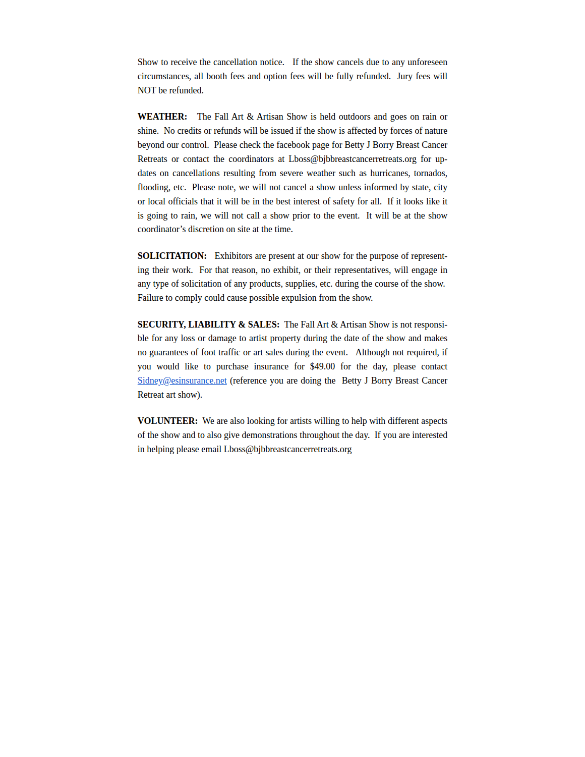Show to receive the cancellation notice. If the show cancels due to any unforeseen circumstances, all booth fees and option fees will be fully refunded. Jury fees will NOT be refunded.
WEATHER: The Fall Art & Artisan Show is held outdoors and goes on rain or shine. No credits or refunds will be issued if the show is affected by forces of nature beyond our control. Please check the facebook page for Betty J Borry Breast Cancer Retreats or contact the coordinators at Lboss@bjbbreastcancerretreats.org for updates on cancellations resulting from severe weather such as hurricanes, tornados, flooding, etc. Please note, we will not cancel a show unless informed by state, city or local officials that it will be in the best interest of safety for all. If it looks like it is going to rain, we will not call a show prior to the event. It will be at the show coordinator’s discretion on site at the time.
SOLICITATION: Exhibitors are present at our show for the purpose of representing their work. For that reason, no exhibit, or their representatives, will engage in any type of solicitation of any products, supplies, etc. during the course of the show. Failure to comply could cause possible expulsion from the show.
SECURITY, LIABILITY & SALES: The Fall Art & Artisan Show is not responsible for any loss or damage to artist property during the date of the show and makes no guarantees of foot traffic or art sales during the event. Although not required, if you would like to purchase insurance for $49.00 for the day, please contact Sidney@esinsurance.net (reference you are doing the Betty J Borry Breast Cancer Retreat art show).
VOLUNTEER: We are also looking for artists willing to help with different aspects of the show and to also give demonstrations throughout the day. If you are interested in helping please email Lboss@bjbbreastcancerretreats.org